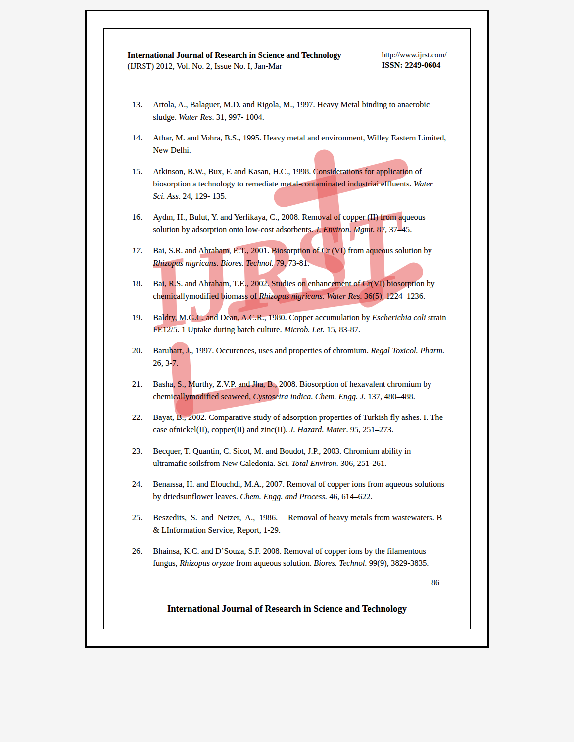IJRST
International Journal of Research in Science and Technology
(IJRST) 2012, Vol. No. 2, Issue No. I, Jan-Mar
http://www.ijrst.com/
ISSN: 2249-0604
13. Artola, A., Balaguer, M.D. and Rigola, M., 1997. Heavy Metal binding to anaerobic sludge. Water Res. 31, 997- 1004.
14. Athar, M. and Vohra, B.S., 1995. Heavy metal and environment, Willey Eastern Limited, New Delhi.
15. Atkinson, B.W., Bux, F. and Kasan, H.C., 1998. Considerations for application of biosorption a technology to remediate metal-contaminated industriai effluents. Water Sci. Ass. 24, 129- 135.
16. Aydın, H., Bulut, Y. and Yerlikaya, C., 2008. Removal of copper (II) from aqueous solution by adsorption onto low-cost adsorbents. J. Environ. Mgmt. 87, 37–45.
17. Bai, S.R. and Abraham, E.T., 2001. Biosorption of Cr (VI) from aqueous solution by Rhizopus nigricans. Biores. Technol. 79, 73-81.
18. Bai, R.S. and Abraham, T.E., 2002. Studies on enhancement of Cr(VI) biosorption by chemicallymodified biomass of Rhizopus nigricans. Water Res. 36(5), 1224–1236.
19. Baldry, M.G.C. and Dean, A.C.R., 1980. Copper accumulation by Escherichia coli strain FE12/5. 1 Uptake during batch culture. Microb. Let. 15, 83-87.
20. Baruhart, J., 1997. Occurences, uses and properties of chromium. Regal Toxicol. Pharm. 26, 3-7.
21. Basha, S., Murthy, Z.V.P. and Jha, B., 2008. Biosorption of hexavalent chromium by chemicallymodified seaweed, Cystoseira indica. Chem. Engg. J. 137, 480–488.
22. Bayat, B., 2002. Comparative study of adsorption properties of Turkish fly ashes. I. The case ofnickel(II), copper(II) and zinc(II). J. Hazard. Mater. 95, 251–273.
23. Becquer, T. Quantin, C. Sicot, M. and Boudot, J.P., 2003. Chromium ability in ultramafic soilsfrom New Caledonia. Sci. Total Environ. 306, 251-261.
24. Benaıssa, H. and Elouchdi, M.A., 2007. Removal of copper ions from aqueous solutions by driedsunflower leaves. Chem. Engg. and Process. 46, 614–622.
25. Beszedits, S. and Netzer, A., 1986. Removal of heavy metals from wastewaters. B & LInformation Service, Report, 1-29.
26. Bhainsa, K.C. and D’Souza, S.F. 2008. Removal of copper ions by the filamentous fungus, Rhizopus oryzae from aqueous solution. Biores. Technol. 99(9), 3829-3835.
86
International Journal of Research in Science and Technology